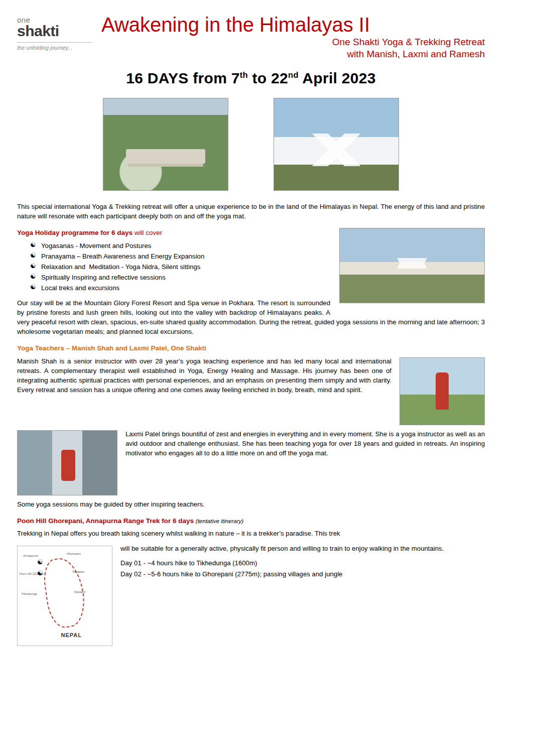one shakti
the unfolding journey...
Awakening in the Himalayas II
One Shakti Yoga & Trekking Retreat
with Manish, Laxmi and Ramesh
16 DAYS from 7th to 22nd April 2023
This special international Yoga & Trekking retreat will offer a unique experience to be in the land of the Himalayas in Nepal. The energy of this land and pristine nature will resonate with each participant deeply both on and off the yoga mat.
Yoga Holiday programme for 6 days will cover
Yogasanas - Movement and Postures
Pranayama – Breath Awareness and Energy Expansion
Relaxation and Meditation - Yoga Nidra, Silent sittings
Spiritually Inspiring and reflective sessions
Local treks and excursions
Our stay will be at the Mountain Glory Forest Resort and Spa venue in Pokhara. The resort is surrounded by pristine forests and lush green hills, looking out into the valley with backdrop of Himalayans peaks. A very peaceful resort with clean, spacious, en-suite shared quality accommodation. During the retreat, guided yoga sessions in the morning and late afternoon; 3 wholesome vegetarian meals; and planned local excursions.
Yoga Teachers – Manish Shah and Laxmi Patel, One Shakti
Manish Shah is a senior instructor with over 28 year’s yoga teaching experience and has led many local and international retreats. A complementary therapist well established in Yoga, Energy Healing and Massage. His journey has been one of integrating authentic spiritual practices with personal experiences, and an emphasis on presenting them simply and with clarity. Every retreat and session has a unique offering and one comes away feeling enriched in body, breath, mind and spirit.
Laxmi Patel brings bountiful of zest and energies in everything and in every moment. She is a yoga instructor as well as an avid outdoor and challenge enthusiast. She has been teaching yoga for over 18 years and guided in retreats. An inspiring motivator who engages all to do a little more on and off the yoga mat.
Some yoga sessions may be guided by other inspiring teachers.
Poon Hill Ghorepani, Annapurna Range Trek for 6 days (tentative itinerary)
Trekking in Nepal offers you breath taking scenery whilst walking in nature – it is a trekker’s paradise. This trek
Annapurna Ghorepani Poon Hill (3210m) Tadapani Tikhedunga Nayapul NEPAL
will be suitable for a generally active, physically fit person and willing to train to enjoy walking in the mountains.
Day 01 - ~4 hours hike to Tikhedunga (1600m)
Day 02 - ~5-6 hours hike to Ghorepani (2775m); passing villages and jungle